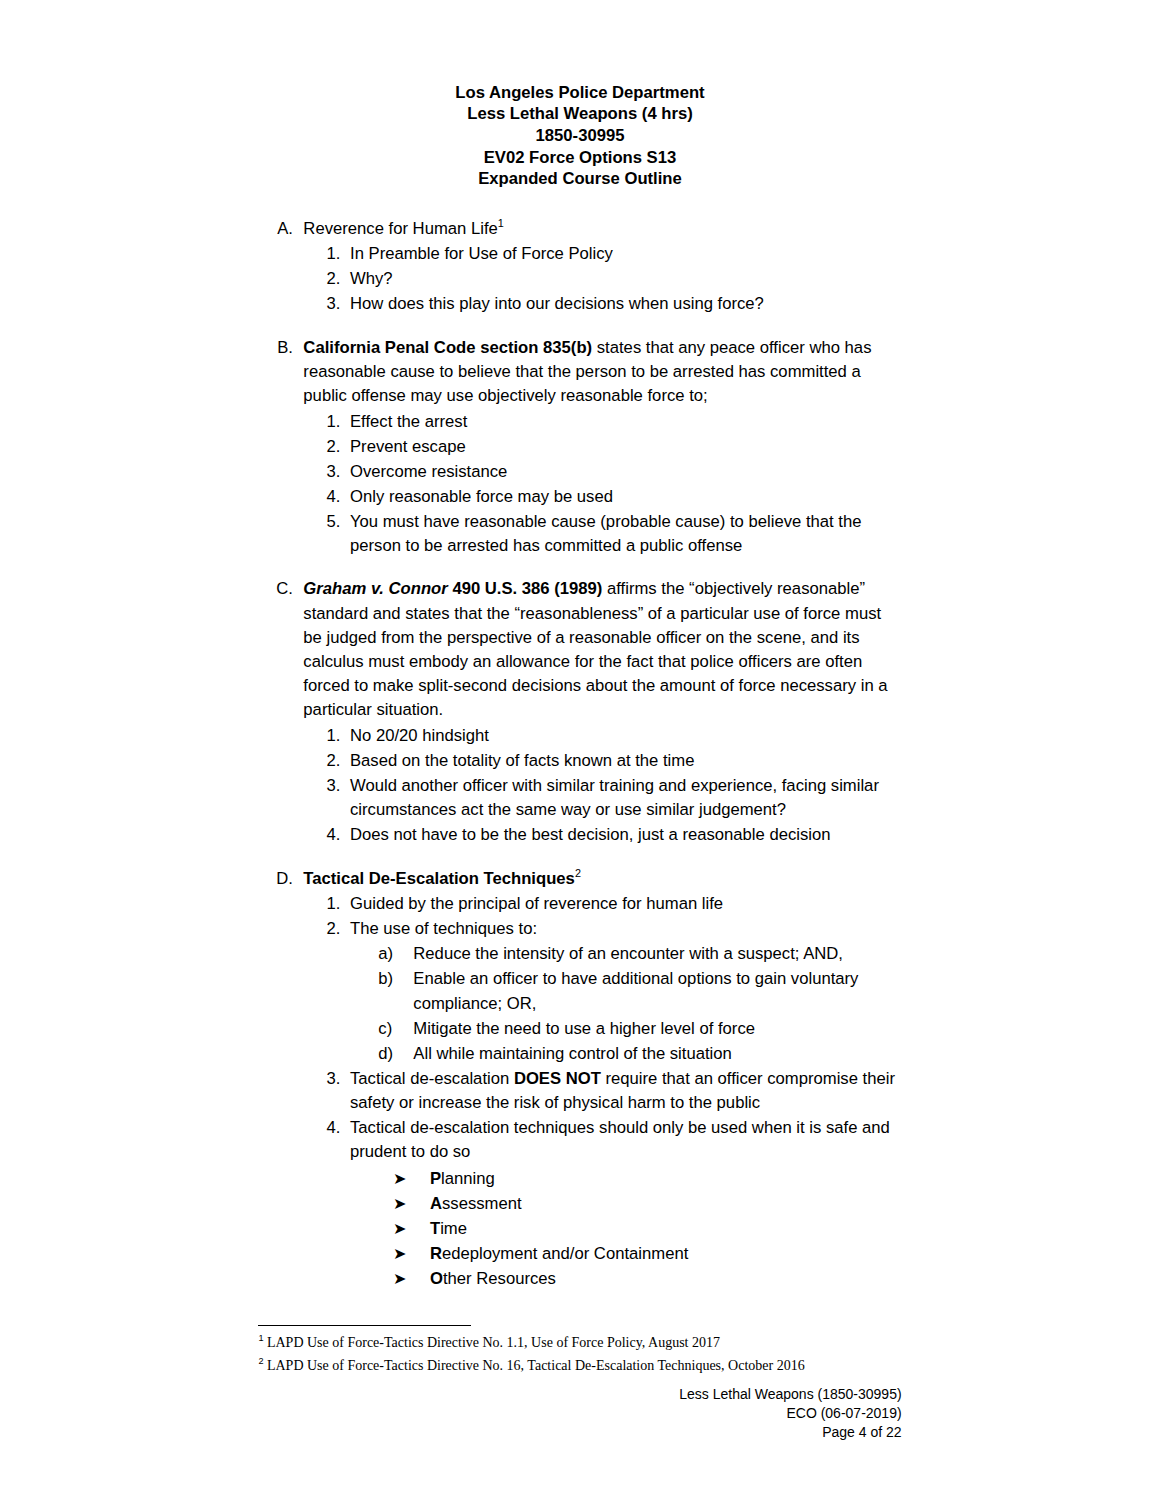Los Angeles Police Department
Less Lethal Weapons (4 hrs)
1850-30995
EV02 Force Options S13
Expanded Course Outline
Reverence for Human Life1
In Preamble for Use of Force Policy
Why?
How does this play into our decisions when using force?
California Penal Code section 835(b) states that any peace officer who has reasonable cause to believe that the person to be arrested has committed a public offense may use objectively reasonable force to;
Effect the arrest
Prevent escape
Overcome resistance
Only reasonable force may be used
You must have reasonable cause (probable cause) to believe that the person to be arrested has committed a public offense
Graham v. Connor 490 U.S. 386 (1989) affirms the “objectively reasonable” standard and states that the “reasonableness” of a particular use of force must be judged from the perspective of a reasonable officer on the scene, and its calculus must embody an allowance for the fact that police officers are often forced to make split-second decisions about the amount of force necessary in a particular situation.
No 20/20 hindsight
Based on the totality of facts known at the time
Would another officer with similar training and experience, facing similar circumstances act the same way or use similar judgement?
Does not have to be the best decision, just a reasonable decision
Tactical De-Escalation Techniques2
Guided by the principal of reverence for human life
The use of techniques to:
Reduce the intensity of an encounter with a suspect; AND,
Enable an officer to have additional options to gain voluntary compliance; OR,
Mitigate the need to use a higher level of force
All while maintaining control of the situation
Tactical de-escalation DOES NOT require that an officer compromise their safety or increase the risk of physical harm to the public
Tactical de-escalation techniques should only be used when it is safe and prudent to do so
Planning
Assessment
Time
Redeployment and/or Containment
Other Resources
1 LAPD Use of Force-Tactics Directive No. 1.1, Use of Force Policy, August 2017
2 LAPD Use of Force-Tactics Directive No. 16, Tactical De-Escalation Techniques, October 2016
Less Lethal Weapons (1850-30995)
ECO (06-07-2019)
Page 4 of 22